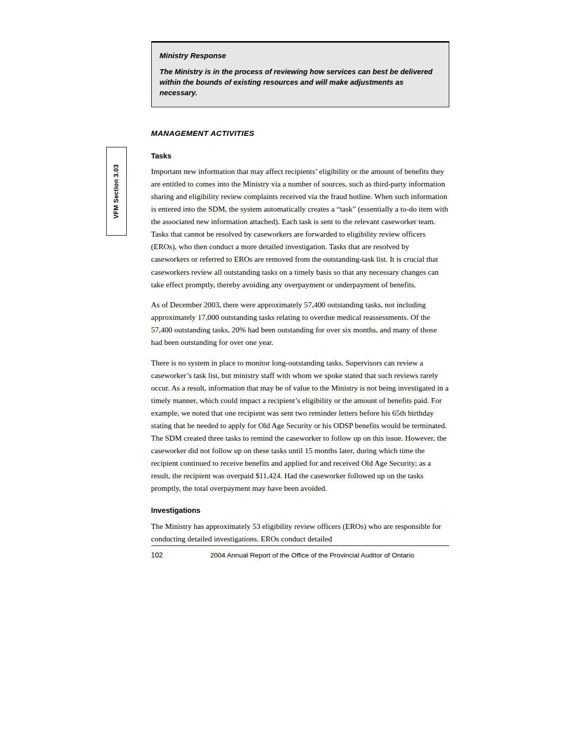VFM Section 3.03
Ministry Response
The Ministry is in the process of reviewing how services can best be delivered within the bounds of existing resources and will make adjustments as necessary.
MANAGEMENT ACTIVITIES
Tasks
Important new information that may affect recipients’ eligibility or the amount of benefits they are entitled to comes into the Ministry via a number of sources, such as third-party information sharing and eligibility review complaints received via the fraud hotline. When such information is entered into the SDM, the system automatically creates a “task” (essentially a to-do item with the associated new information attached). Each task is sent to the relevant caseworker team. Tasks that cannot be resolved by caseworkers are forwarded to eligibility review officers (EROs), who then conduct a more detailed investigation. Tasks that are resolved by caseworkers or referred to EROs are removed from the outstanding-task list. It is crucial that caseworkers review all outstanding tasks on a timely basis so that any necessary changes can take effect promptly, thereby avoiding any overpayment or underpayment of benefits.
As of December 2003, there were approximately 57,400 outstanding tasks, not including approximately 17,000 outstanding tasks relating to overdue medical reassessments. Of the 57,400 outstanding tasks, 20% had been outstanding for over six months, and many of those had been outstanding for over one year.
There is no system in place to monitor long-outstanding tasks. Supervisors can review a caseworker’s task list, but ministry staff with whom we spoke stated that such reviews rarely occur. As a result, information that may be of value to the Ministry is not being investigated in a timely manner, which could impact a recipient’s eligibility or the amount of benefits paid. For example, we noted that one recipient was sent two reminder letters before his 65th birthday stating that he needed to apply for Old Age Security or his ODSP benefits would be terminated. The SDM created three tasks to remind the caseworker to follow up on this issue. However, the caseworker did not follow up on these tasks until 15 months later, during which time the recipient continued to receive benefits and applied for and received Old Age Security; as a result, the recipient was overpaid $11,424. Had the caseworker followed up on the tasks promptly, the total overpayment may have been avoided.
Investigations
The Ministry has approximately 53 eligibility review officers (EROs) who are responsible for conducting detailed investigations. EROs conduct detailed
102
2004 Annual Report of the Office of the Provincial Auditor of Ontario